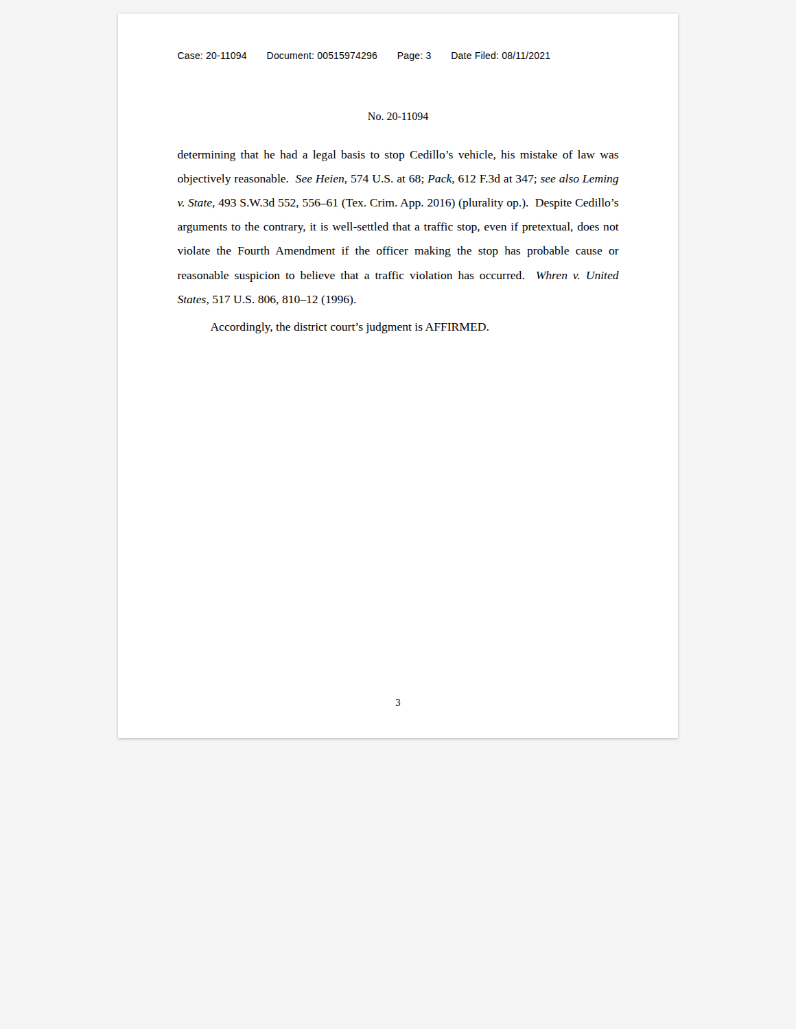Case: 20-11094 Document: 00515974296 Page: 3 Date Filed: 08/11/2021
No. 20-11094
determining that he had a legal basis to stop Cedillo’s vehicle, his mistake of law was objectively reasonable. See Heien, 574 U.S. at 68; Pack, 612 F.3d at 347; see also Leming v. State, 493 S.W.3d 552, 556–61 (Tex. Crim. App. 2016) (plurality op.). Despite Cedillo’s arguments to the contrary, it is well-settled that a traffic stop, even if pretextual, does not violate the Fourth Amendment if the officer making the stop has probable cause or reasonable suspicion to believe that a traffic violation has occurred. Whren v. United States, 517 U.S. 806, 810–12 (1996).
Accordingly, the district court’s judgment is AFFIRMED.
3